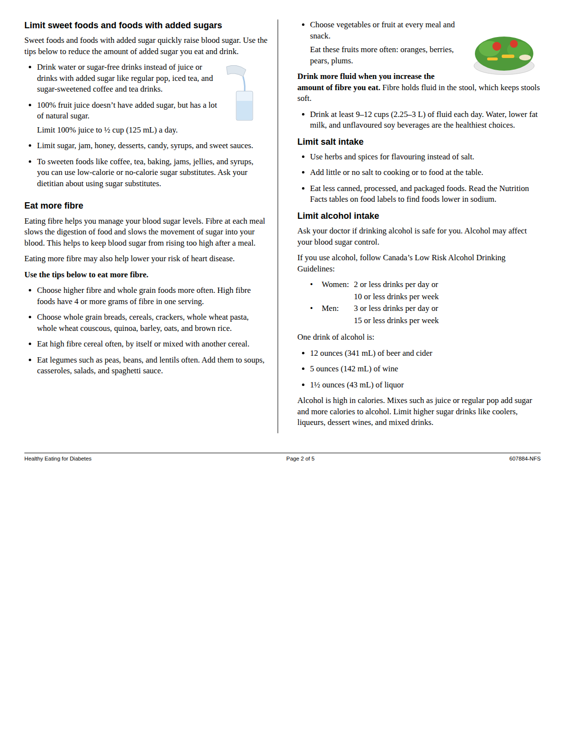Limit sweet foods and foods with added sugars
Sweet foods and foods with added sugar quickly raise blood sugar. Use the tips below to reduce the amount of added sugar you eat and drink.
Drink water or sugar-free drinks instead of juice or drinks with added sugar like regular pop, iced tea, and sugar-sweetened coffee and tea drinks.
100% fruit juice doesn’t have added sugar, but has a lot of natural sugar.
Limit 100% juice to ½ cup (125 mL) a day.
Limit sugar, jam, honey, desserts, candy, syrups, and sweet sauces.
To sweeten foods like coffee, tea, baking, jams, jellies, and syrups, you can use low-calorie or no-calorie sugar substitutes. Ask your dietitian about using sugar substitutes.
Eat more fibre
Eating fibre helps you manage your blood sugar levels. Fibre at each meal slows the digestion of food and slows the movement of sugar into your blood. This helps to keep blood sugar from rising too high after a meal.
Eating more fibre may also help lower your risk of heart disease.
Use the tips below to eat more fibre.
Choose higher fibre and whole grain foods more often. High fibre foods have 4 or more grams of fibre in one serving.
Choose whole grain breads, cereals, crackers, whole wheat pasta, whole wheat couscous, quinoa, barley, oats, and brown rice.
Eat high fibre cereal often, by itself or mixed with another cereal.
Eat legumes such as peas, beans, and lentils often. Add them to soups, casseroles, salads, and spaghetti sauce.
Choose vegetables or fruit at every meal and snack.
Eat these fruits more often: oranges, berries, pears, plums.
Drink more fluid when you increase the amount of fibre you eat. Fibre holds fluid in the stool, which keeps stools soft.
Drink at least 9–12 cups (2.25–3 L) of fluid each day. Water, lower fat milk, and unflavoured soy beverages are the healthiest choices.
Limit salt intake
Use herbs and spices for flavouring instead of salt.
Add little or no salt to cooking or to food at the table.
Eat less canned, processed, and packaged foods. Read the Nutrition Facts tables on food labels to find foods lower in sodium.
Limit alcohol intake
Ask your doctor if drinking alcohol is safe for you. Alcohol may affect your blood sugar control.
If you use alcohol, follow Canada’s Low Risk Alcohol Drinking Guidelines:
| • | Women: | 2 or less drinks per day or |
| | | 10 or less drinks per week |
| • | Men: | 3 or less drinks per day or |
| | | 15 or less drinks per week |
One drink of alcohol is:
12 ounces (341 mL) of beer and cider
5 ounces (142 mL) of wine
1½ ounces (43 mL) of liquor
Alcohol is high in calories. Mixes such as juice or regular pop add sugar and more calories to alcohol. Limit higher sugar drinks like coolers, liqueurs, dessert wines, and mixed drinks.
Healthy Eating for Diabetes Page 2 of 5 607884-NFS